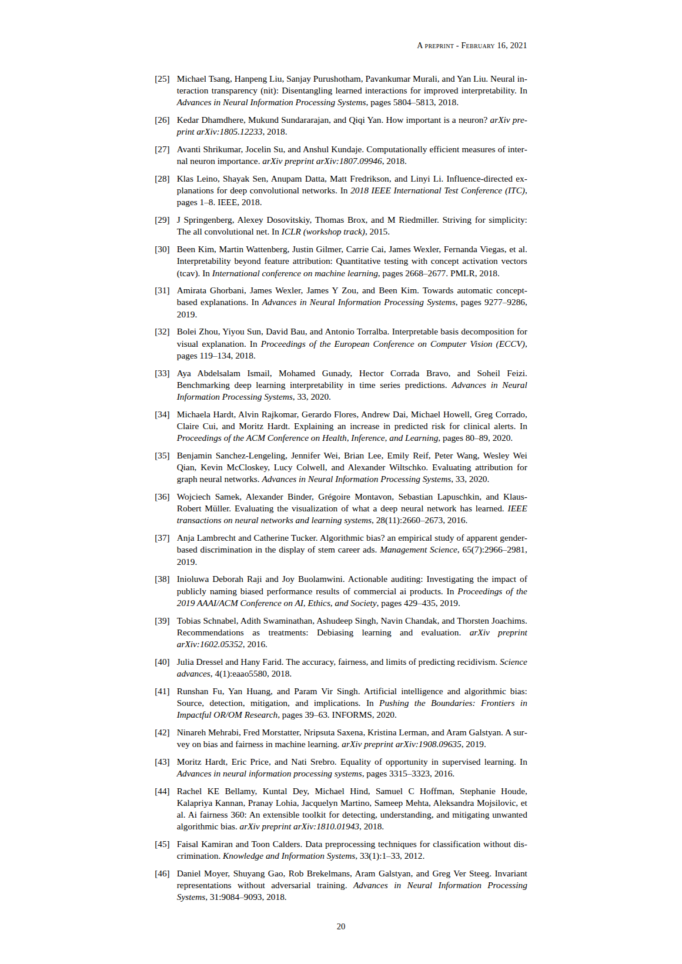A preprint - February 16, 2021
[25] Michael Tsang, Hanpeng Liu, Sanjay Purushotham, Pavankumar Murali, and Yan Liu. Neural interaction transparency (nit): Disentangling learned interactions for improved interpretability. In Advances in Neural Information Processing Systems, pages 5804–5813, 2018.
[26] Kedar Dhamdhere, Mukund Sundararajan, and Qiqi Yan. How important is a neuron? arXiv preprint arXiv:1805.12233, 2018.
[27] Avanti Shrikumar, Jocelin Su, and Anshul Kundaje. Computationally efficient measures of internal neuron importance. arXiv preprint arXiv:1807.09946, 2018.
[28] Klas Leino, Shayak Sen, Anupam Datta, Matt Fredrikson, and Linyi Li. Influence-directed explanations for deep convolutional networks. In 2018 IEEE International Test Conference (ITC), pages 1–8. IEEE, 2018.
[29] J Springenberg, Alexey Dosovitskiy, Thomas Brox, and M Riedmiller. Striving for simplicity: The all convolutional net. In ICLR (workshop track), 2015.
[30] Been Kim, Martin Wattenberg, Justin Gilmer, Carrie Cai, James Wexler, Fernanda Viegas, et al. Interpretability beyond feature attribution: Quantitative testing with concept activation vectors (tcav). In International conference on machine learning, pages 2668–2677. PMLR, 2018.
[31] Amirata Ghorbani, James Wexler, James Y Zou, and Been Kim. Towards automatic concept-based explanations. In Advances in Neural Information Processing Systems, pages 9277–9286, 2019.
[32] Bolei Zhou, Yiyou Sun, David Bau, and Antonio Torralba. Interpretable basis decomposition for visual explanation. In Proceedings of the European Conference on Computer Vision (ECCV), pages 119–134, 2018.
[33] Aya Abdelsalam Ismail, Mohamed Gunady, Hector Corrada Bravo, and Soheil Feizi. Benchmarking deep learning interpretability in time series predictions. Advances in Neural Information Processing Systems, 33, 2020.
[34] Michaela Hardt, Alvin Rajkomar, Gerardo Flores, Andrew Dai, Michael Howell, Greg Corrado, Claire Cui, and Moritz Hardt. Explaining an increase in predicted risk for clinical alerts. In Proceedings of the ACM Conference on Health, Inference, and Learning, pages 80–89, 2020.
[35] Benjamin Sanchez-Lengeling, Jennifer Wei, Brian Lee, Emily Reif, Peter Wang, Wesley Wei Qian, Kevin McCloskey, Lucy Colwell, and Alexander Wiltschko. Evaluating attribution for graph neural networks. Advances in Neural Information Processing Systems, 33, 2020.
[36] Wojciech Samek, Alexander Binder, Grégoire Montavon, Sebastian Lapuschkin, and Klaus-Robert Müller. Evaluating the visualization of what a deep neural network has learned. IEEE transactions on neural networks and learning systems, 28(11):2660–2673, 2016.
[37] Anja Lambrecht and Catherine Tucker. Algorithmic bias? an empirical study of apparent gender-based discrimination in the display of stem career ads. Management Science, 65(7):2966–2981, 2019.
[38] Inioluwa Deborah Raji and Joy Buolamwini. Actionable auditing: Investigating the impact of publicly naming biased performance results of commercial ai products. In Proceedings of the 2019 AAAI/ACM Conference on AI, Ethics, and Society, pages 429–435, 2019.
[39] Tobias Schnabel, Adith Swaminathan, Ashudeep Singh, Navin Chandak, and Thorsten Joachims. Recommendations as treatments: Debiasing learning and evaluation. arXiv preprint arXiv:1602.05352, 2016.
[40] Julia Dressel and Hany Farid. The accuracy, fairness, and limits of predicting recidivism. Science advances, 4(1):eaao5580, 2018.
[41] Runshan Fu, Yan Huang, and Param Vir Singh. Artificial intelligence and algorithmic bias: Source, detection, mitigation, and implications. In Pushing the Boundaries: Frontiers in Impactful OR/OM Research, pages 39–63. INFORMS, 2020.
[42] Ninareh Mehrabi, Fred Morstatter, Nripsuta Saxena, Kristina Lerman, and Aram Galstyan. A survey on bias and fairness in machine learning. arXiv preprint arXiv:1908.09635, 2019.
[43] Moritz Hardt, Eric Price, and Nati Srebro. Equality of opportunity in supervised learning. In Advances in neural information processing systems, pages 3315–3323, 2016.
[44] Rachel KE Bellamy, Kuntal Dey, Michael Hind, Samuel C Hoffman, Stephanie Houde, Kalapriya Kannan, Pranay Lohia, Jacquelyn Martino, Sameep Mehta, Aleksandra Mojsilovic, et al. Ai fairness 360: An extensible toolkit for detecting, understanding, and mitigating unwanted algorithmic bias. arXiv preprint arXiv:1810.01943, 2018.
[45] Faisal Kamiran and Toon Calders. Data preprocessing techniques for classification without discrimination. Knowledge and Information Systems, 33(1):1–33, 2012.
[46] Daniel Moyer, Shuyang Gao, Rob Brekelmans, Aram Galstyan, and Greg Ver Steeg. Invariant representations without adversarial training. Advances in Neural Information Processing Systems, 31:9084–9093, 2018.
20